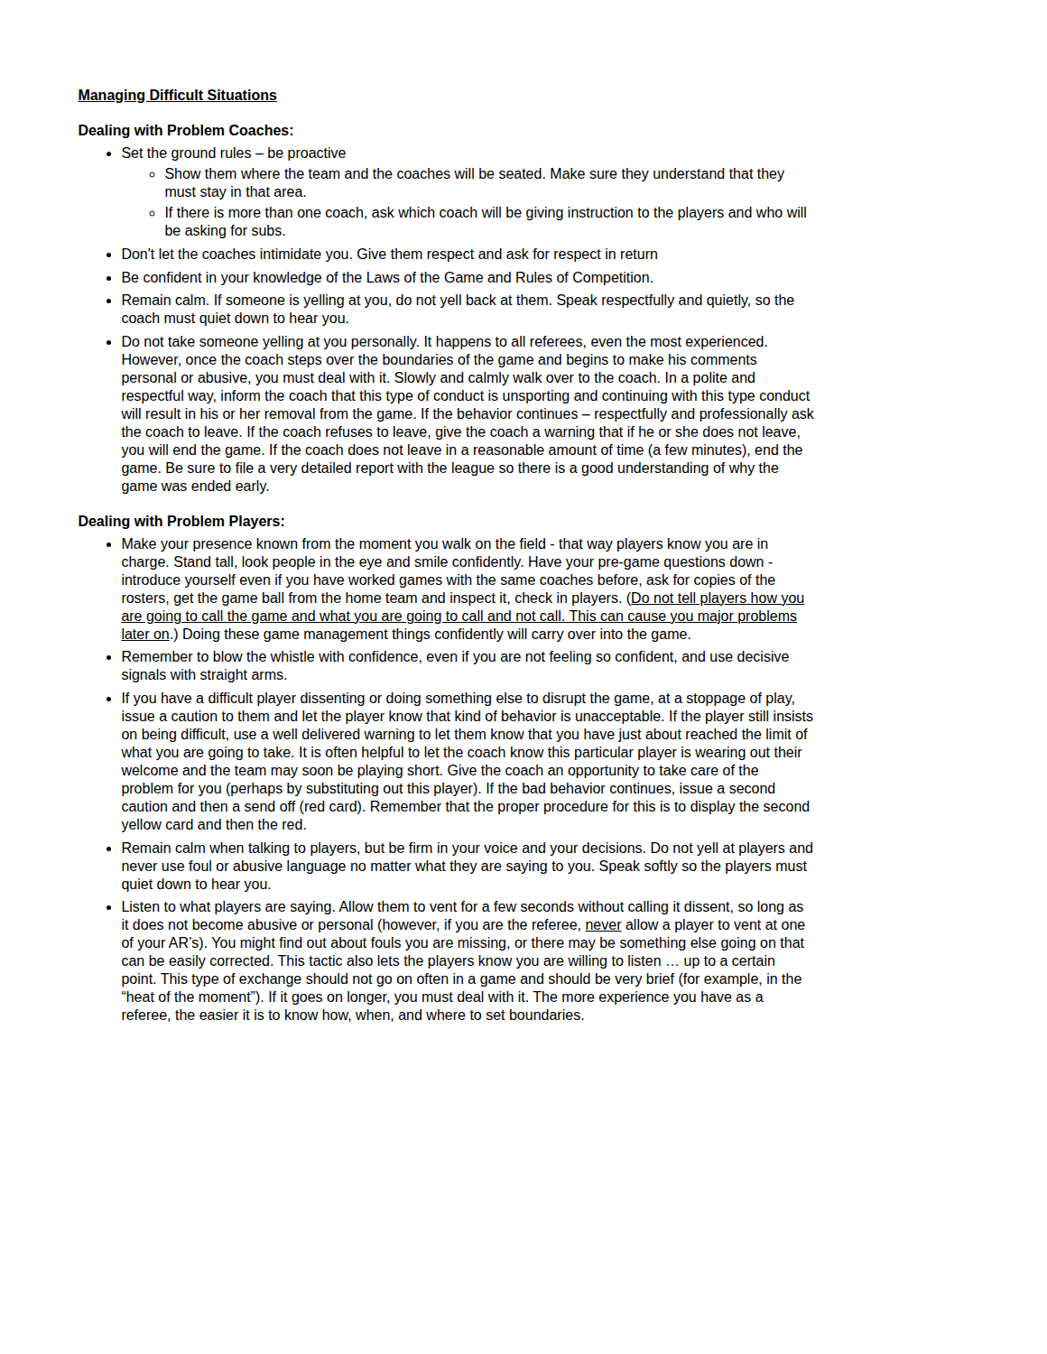Managing Difficult Situations
Dealing with Problem Coaches:
Set the ground rules – be proactive
Show them where the team and the coaches will be seated. Make sure they understand that they must stay in that area.
If there is more than one coach, ask which coach will be giving instruction to the players and who will be asking for subs.
Don't let the coaches intimidate you. Give them respect and ask for respect in return
Be confident in your knowledge of the Laws of the Game and Rules of Competition.
Remain calm. If someone is yelling at you, do not yell back at them. Speak respectfully and quietly, so the coach must quiet down to hear you.
Do not take someone yelling at you personally. It happens to all referees, even the most experienced. However, once the coach steps over the boundaries of the game and begins to make his comments personal or abusive, you must deal with it. Slowly and calmly walk over to the coach. In a polite and respectful way, inform the coach that this type of conduct is unsporting and continuing with this type conduct will result in his or her removal from the game. If the behavior continues – respectfully and professionally ask the coach to leave. If the coach refuses to leave, give the coach a warning that if he or she does not leave, you will end the game. If the coach does not leave in a reasonable amount of time (a few minutes), end the game. Be sure to file a very detailed report with the league so there is a good understanding of why the game was ended early.
Dealing with Problem Players:
Make your presence known from the moment you walk on the field - that way players know you are in charge. Stand tall, look people in the eye and smile confidently. Have your pre-game questions down - introduce yourself even if you have worked games with the same coaches before, ask for copies of the rosters, get the game ball from the home team and inspect it, check in players. (Do not tell players how you are going to call the game and what you are going to call and not call. This can cause you major problems later on.) Doing these game management things confidently will carry over into the game.
Remember to blow the whistle with confidence, even if you are not feeling so confident, and use decisive signals with straight arms.
If you have a difficult player dissenting or doing something else to disrupt the game, at a stoppage of play, issue a caution to them and let the player know that kind of behavior is unacceptable. If the player still insists on being difficult, use a well delivered warning to let them know that you have just about reached the limit of what you are going to take. It is often helpful to let the coach know this particular player is wearing out their welcome and the team may soon be playing short. Give the coach an opportunity to take care of the problem for you (perhaps by substituting out this player). If the bad behavior continues, issue a second caution and then a send off (red card). Remember that the proper procedure for this is to display the second yellow card and then the red.
Remain calm when talking to players, but be firm in your voice and your decisions. Do not yell at players and never use foul or abusive language no matter what they are saying to you. Speak softly so the players must quiet down to hear you.
Listen to what players are saying. Allow them to vent for a few seconds without calling it dissent, so long as it does not become abusive or personal (however, if you are the referee, never allow a player to vent at one of your AR’s). You might find out about fouls you are missing, or there may be something else going on that can be easily corrected. This tactic also lets the players know you are willing to listen … up to a certain point. This type of exchange should not go on often in a game and should be very brief (for example, in the “heat of the moment”). If it goes on longer, you must deal with it. The more experience you have as a referee, the easier it is to know how, when, and where to set boundaries.